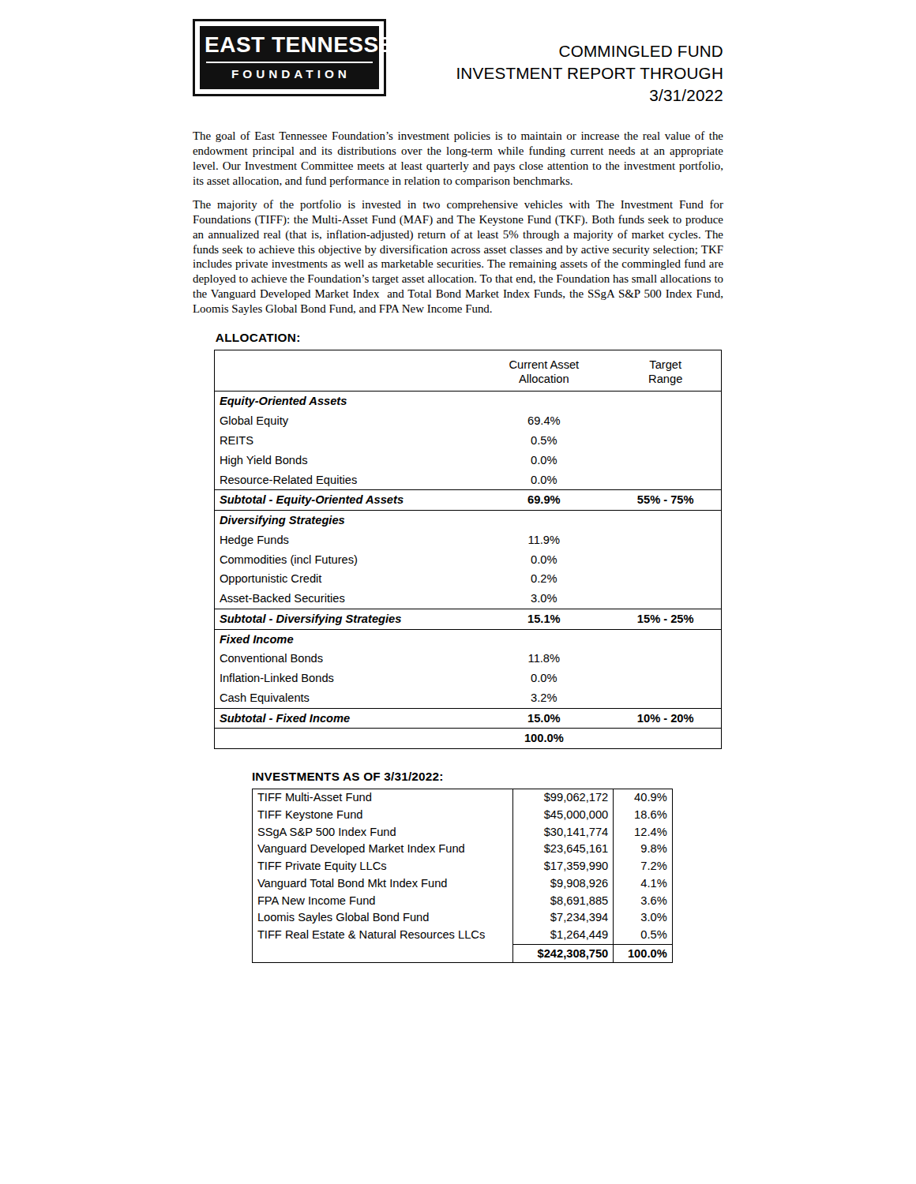EAST TENNESSEE
FOUNDATION
COMMINGLED FUND
INVESTMENT REPORT THROUGH 3/31/2022
The goal of East Tennessee Foundation’s investment policies is to maintain or increase the real value of the endowment principal and its distributions over the long-term while funding current needs at an appropriate level. Our Investment Committee meets at least quarterly and pays close attention to the investment portfolio, its asset allocation, and fund performance in relation to comparison benchmarks.
The majority of the portfolio is invested in two comprehensive vehicles with The Investment Fund for Foundations (TIFF): the Multi-Asset Fund (MAF) and The Keystone Fund (TKF). Both funds seek to produce an annualized real (that is, inflation-adjusted) return of at least 5% through a majority of market cycles. The funds seek to achieve this objective by diversification across asset classes and by active security selection; TKF includes private investments as well as marketable securities. The remaining assets of the commingled fund are deployed to achieve the Foundation’s target asset allocation. To that end, the Foundation has small allocations to the Vanguard Developed Market Index and Total Bond Market Index Funds, the SSgA S&P 500 Index Fund, Loomis Sayles Global Bond Fund, and FPA New Income Fund.
ALLOCATION:
| | Current Asset Allocation | Target Range |
| --- | --- | --- |
| Equity-Oriented Assets | | |
| Global Equity | 69.4% | |
| REITS | 0.5% | |
| High Yield Bonds | 0.0% | |
| Resource-Related Equities | 0.0% | |
| Subtotal - Equity-Oriented Assets | 69.9% | 55% - 75% |
| Diversifying Strategies | | |
| Hedge Funds | 11.9% | |
| Commodities (incl Futures) | 0.0% | |
| Opportunistic Credit | 0.2% | |
| Asset-Backed Securities | 3.0% | |
| Subtotal - Diversifying Strategies | 15.1% | 15% - 25% |
| Fixed Income | | |
| Conventional Bonds | 11.8% | |
| Inflation-Linked Bonds | 0.0% | |
| Cash Equivalents | 3.2% | |
| Subtotal - Fixed Income | 15.0% | 10% - 20% |
| | 100.0% | |
INVESTMENTS AS OF 3/31/2022:
| TIFF Multi-Asset Fund | $99,062,172 | 40.9% |
| TIFF Keystone Fund | $45,000,000 | 18.6% |
| SSgA S&P 500 Index Fund | $30,141,774 | 12.4% |
| Vanguard Developed Market Index Fund | $23,645,161 | 9.8% |
| TIFF Private Equity LLCs | $17,359,990 | 7.2% |
| Vanguard Total Bond Mkt Index Fund | $9,908,926 | 4.1% |
| FPA New Income Fund | $8,691,885 | 3.6% |
| Loomis Sayles Global Bond Fund | $7,234,394 | 3.0% |
| TIFF Real Estate & Natural Resources LLCs | $1,264,449 | 0.5% |
| | $242,308,750 | 100.0% |